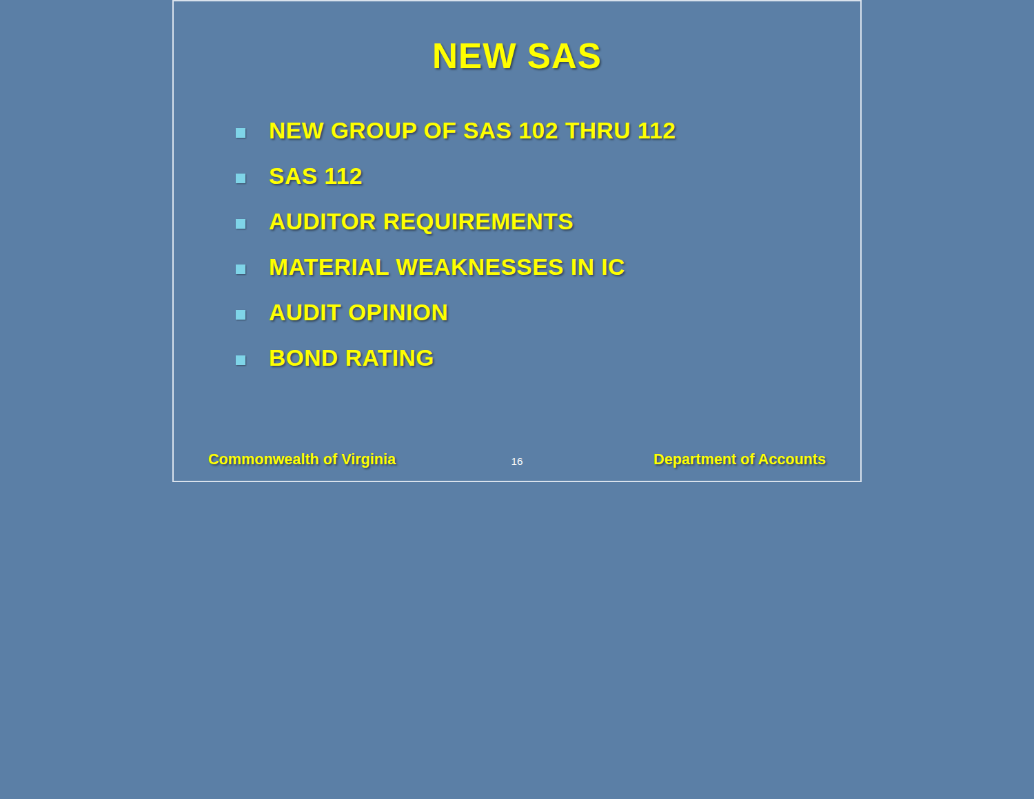NEW SAS
NEW GROUP OF SAS 102 THRU 112
SAS 112
AUDITOR REQUIREMENTS
MATERIAL WEAKNESSES IN IC
AUDIT OPINION
BOND RATING
Commonwealth of Virginia 16 Department of Accounts